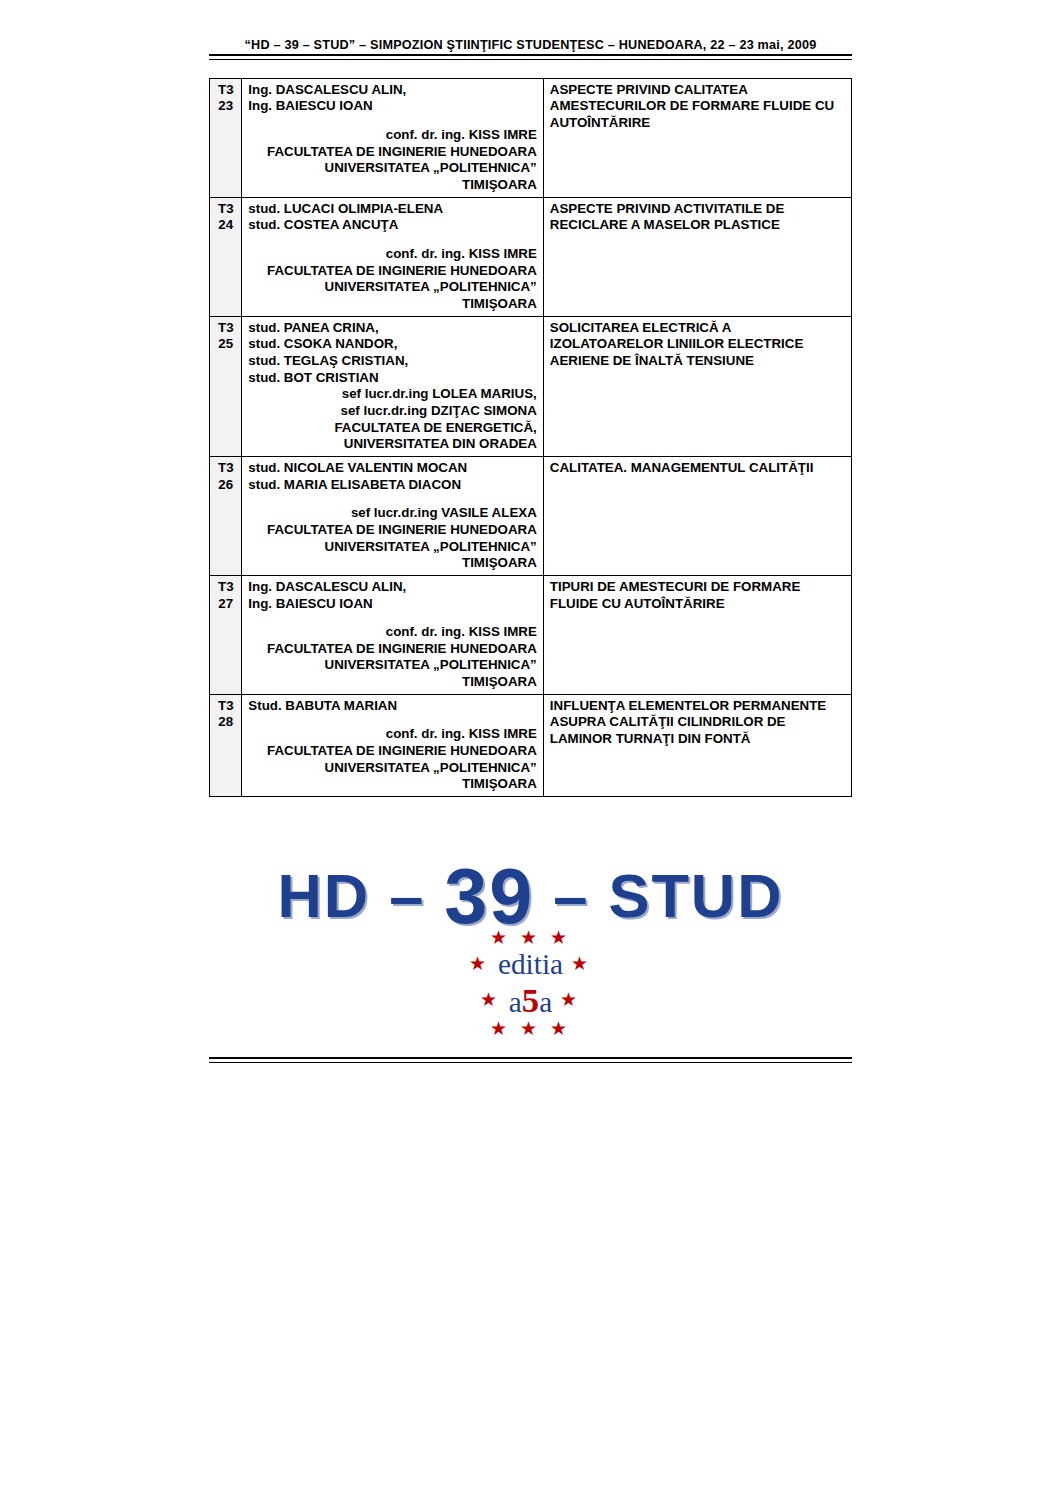“HD – 39 – STUD” – SIMPOZION ŞTIINŢIFIC STUDENŢESC – HUNEDOARA, 22 – 23 mai, 2009
| T3 23 | Ing. DASCALESCU ALIN, Ing. BAIESCU IOAN conf. dr. ing. KISS IMRE FACULTATEA DE INGINERIE HUNEDOARA UNIVERSITATEA „POLITEHNICA” TIMIŞOARA | ASPECTE PRIVIND CALITATEA AMESTECURILOR DE FORMARE FLUIDE CU AUTOÎNTĂRIRE |
| T3 24 | stud. LUCACI OLIMPIA-ELENA stud. COSTEA ANCUŢA conf. dr. ing. KISS IMRE FACULTATEA DE INGINERIE HUNEDOARA UNIVERSITATEA „POLITEHNICA” TIMIŞOARA | ASPECTE PRIVIND ACTIVITATILE DE RECICLARE A MASELOR PLASTICE |
| T3 25 | stud. PANEA CRINA, stud. CSOKA NANDOR, stud. TEGLAŞ CRISTIAN, stud. BOT CRISTIAN sef lucr.dr.ing LOLEA MARIUS, sef lucr.dr.ing DZIŢAC SIMONA FACULTATEA DE ENERGETICĂ, UNIVERSITATEA DIN ORADEA | SOLICITAREA ELECTRICĂ A IZOLATOARELOR LINIILOR ELECTRICE AERIENE DE ÎNALTĂ TENSIUNE |
| T3 26 | stud. NICOLAE VALENTIN MOCAN stud. MARIA ELISABETA DIACON sef lucr.dr.ing VASILE ALEXA FACULTATEA DE INGINERIE HUNEDOARA UNIVERSITATEA „POLITEHNICA” TIMIŞOARA | CALITATEA. MANAGEMENTUL CALITĂŢII |
| T3 27 | Ing. DASCALESCU ALIN, Ing. BAIESCU IOAN conf. dr. ing. KISS IMRE FACULTATEA DE INGINERIE HUNEDOARA UNIVERSITATEA „POLITEHNICA” TIMIŞOARA | TIPURI DE AMESTECURI DE FORMARE FLUIDE CU AUTOÎNTĂRIRE |
| T3 28 | Stud. BABUTA MARIAN conf. dr. ing. KISS IMRE FACULTATEA DE INGINERIE HUNEDOARA UNIVERSITATEA „POLITEHNICA” TIMIŞOARA | INFLUENŢA ELEMENTELOR PERMANENTE ASUPRA CALITĂŢII CILINDRILOR DE LAMINOR TURNAŢI DIN FONTĂ |
HD – 39 – STUD
★ ★ ★
★ editia ★
★ a5a ★
★ ★ ★